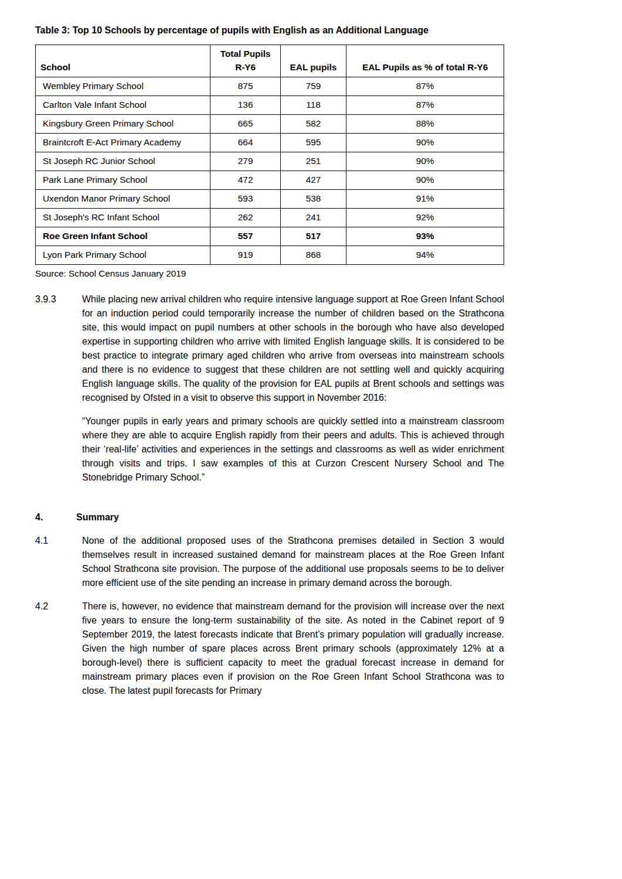Table 3: Top 10 Schools by percentage of pupils with English as an Additional Language
| School | Total Pupils R-Y6 | EAL pupils | EAL Pupils as % of total R-Y6 |
| --- | --- | --- | --- |
| Wembley Primary School | 875 | 759 | 87% |
| Carlton Vale Infant School | 136 | 118 | 87% |
| Kingsbury Green Primary School | 665 | 582 | 88% |
| Braintcroft E-Act Primary Academy | 664 | 595 | 90% |
| St Joseph RC Junior School | 279 | 251 | 90% |
| Park Lane Primary School | 472 | 427 | 90% |
| Uxendon Manor Primary School | 593 | 538 | 91% |
| St Joseph's RC Infant School | 262 | 241 | 92% |
| Roe Green Infant School | 557 | 517 | 93% |
| Lyon Park Primary School | 919 | 868 | 94% |
Source: School Census January 2019
3.9.3
While placing new arrival children who require intensive language support at Roe Green Infant School for an induction period could temporarily increase the number of children based on the Strathcona site, this would impact on pupil numbers at other schools in the borough who have also developed expertise in supporting children who arrive with limited English language skills. It is considered to be best practice to integrate primary aged children who arrive from overseas into mainstream schools and there is no evidence to suggest that these children are not settling well and quickly acquiring English language skills. The quality of the provision for EAL pupils at Brent schools and settings was recognised by Ofsted in a visit to observe this support in November 2016:
“Younger pupils in early years and primary schools are quickly settled into a mainstream classroom where they are able to acquire English rapidly from their peers and adults. This is achieved through their ‘real-life’ activities and experiences in the settings and classrooms as well as wider enrichment through visits and trips. I saw examples of this at Curzon Crescent Nursery School and The Stonebridge Primary School.”
4.
Summary
4.1
None of the additional proposed uses of the Strathcona premises detailed in Section 3 would themselves result in increased sustained demand for mainstream places at the Roe Green Infant School Strathcona site provision. The purpose of the additional use proposals seems to be to deliver more efficient use of the site pending an increase in primary demand across the borough.
4.2
There is, however, no evidence that mainstream demand for the provision will increase over the next five years to ensure the long-term sustainability of the site. As noted in the Cabinet report of 9 September 2019, the latest forecasts indicate that Brent’s primary population will gradually increase. Given the high number of spare places across Brent primary schools (approximately 12% at a borough-level) there is sufficient capacity to meet the gradual forecast increase in demand for mainstream primary places even if provision on the Roe Green Infant School Strathcona was to close. The latest pupil forecasts for Primary